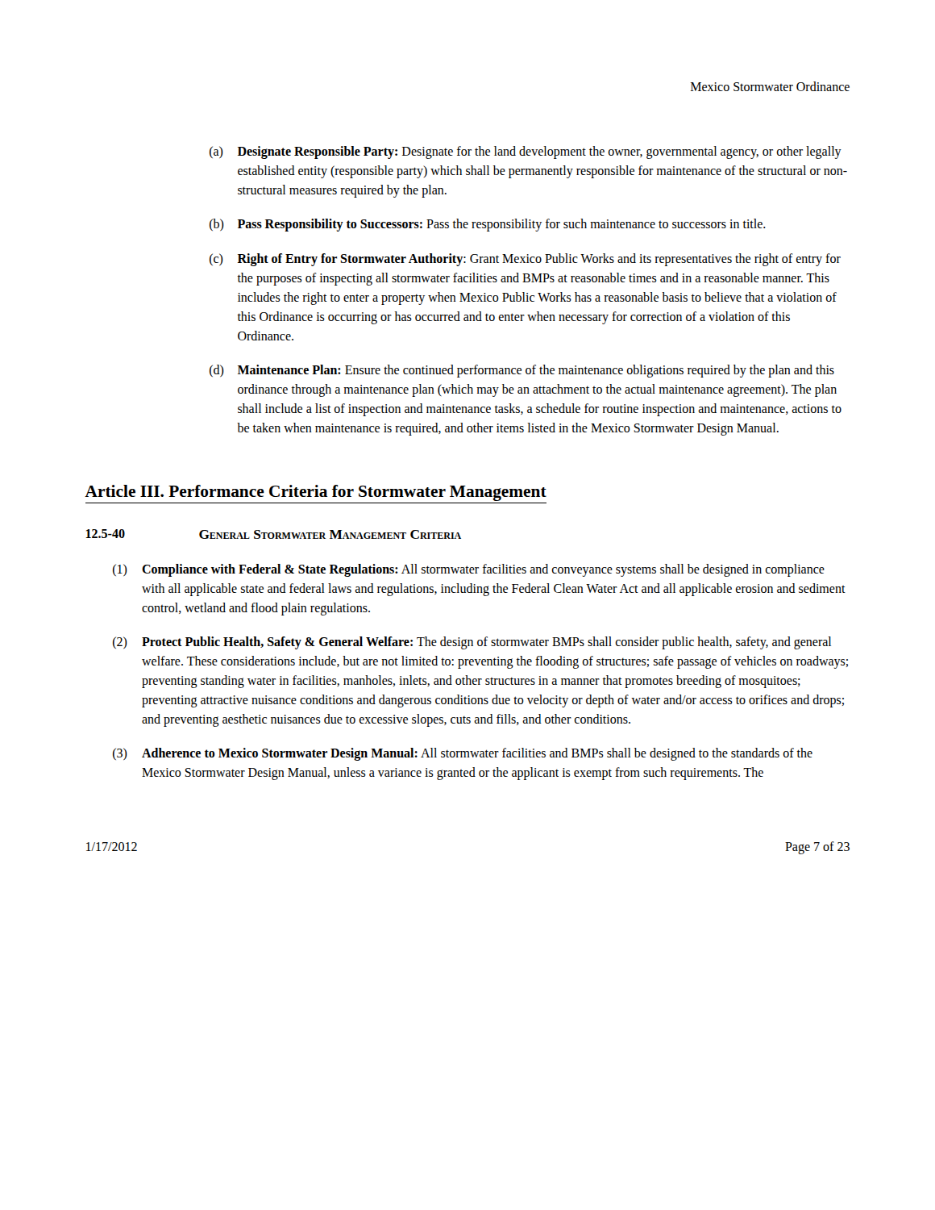Mexico Stormwater Ordinance
(a) Designate Responsible Party: Designate for the land development the owner, governmental agency, or other legally established entity (responsible party) which shall be permanently responsible for maintenance of the structural or non-structural measures required by the plan.
(b) Pass Responsibility to Successors: Pass the responsibility for such maintenance to successors in title.
(c) Right of Entry for Stormwater Authority: Grant Mexico Public Works and its representatives the right of entry for the purposes of inspecting all stormwater facilities and BMPs at reasonable times and in a reasonable manner. This includes the right to enter a property when Mexico Public Works has a reasonable basis to believe that a violation of this Ordinance is occurring or has occurred and to enter when necessary for correction of a violation of this Ordinance.
(d) Maintenance Plan: Ensure the continued performance of the maintenance obligations required by the plan and this ordinance through a maintenance plan (which may be an attachment to the actual maintenance agreement). The plan shall include a list of inspection and maintenance tasks, a schedule for routine inspection and maintenance, actions to be taken when maintenance is required, and other items listed in the Mexico Stormwater Design Manual.
Article III. Performance Criteria for Stormwater Management
12.5-40 General Stormwater Management Criteria
(1) Compliance with Federal & State Regulations: All stormwater facilities and conveyance systems shall be designed in compliance with all applicable state and federal laws and regulations, including the Federal Clean Water Act and all applicable erosion and sediment control, wetland and flood plain regulations.
(2) Protect Public Health, Safety & General Welfare: The design of stormwater BMPs shall consider public health, safety, and general welfare. These considerations include, but are not limited to: preventing the flooding of structures; safe passage of vehicles on roadways; preventing standing water in facilities, manholes, inlets, and other structures in a manner that promotes breeding of mosquitoes; preventing attractive nuisance conditions and dangerous conditions due to velocity or depth of water and/or access to orifices and drops; and preventing aesthetic nuisances due to excessive slopes, cuts and fills, and other conditions.
(3) Adherence to Mexico Stormwater Design Manual: All stormwater facilities and BMPs shall be designed to the standards of the Mexico Stormwater Design Manual, unless a variance is granted or the applicant is exempt from such requirements. The
1/17/2012 Page 7 of 23